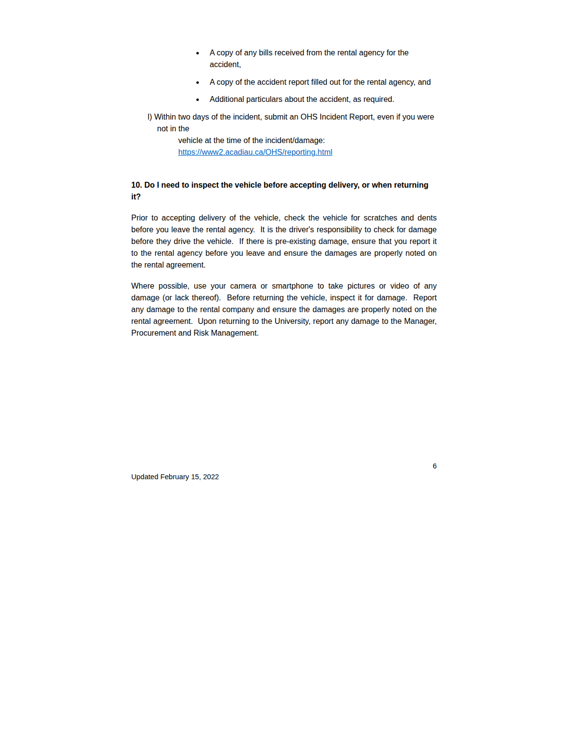A copy of any bills received from the rental agency for the accident,
A copy of the accident report filled out for the rental agency, and
Additional particulars about the accident, as required.
l) Within two days of the incident, submit an OHS Incident Report, even if you were not in the vehicle at the time of the incident/damage: https://www2.acadiau.ca/OHS/reporting.html
10. Do I need to inspect the vehicle before accepting delivery, or when returning it?
Prior to accepting delivery of the vehicle, check the vehicle for scratches and dents before you leave the rental agency. It is the driver's responsibility to check for damage before they drive the vehicle. If there is pre-existing damage, ensure that you report it to the rental agency before you leave and ensure the damages are properly noted on the rental agreement.
Where possible, use your camera or smartphone to take pictures or video of any damage (or lack thereof). Before returning the vehicle, inspect it for damage. Report any damage to the rental company and ensure the damages are properly noted on the rental agreement. Upon returning to the University, report any damage to the Manager, Procurement and Risk Management.
6
Updated February 15, 2022